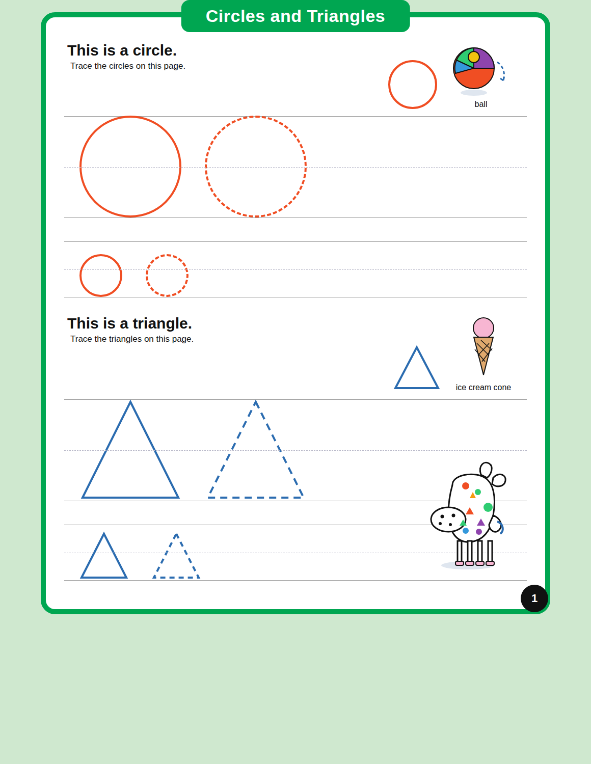Circles and Triangles
This is a circle.
Trace the circles on this page.
ball
This is a triangle.
Trace the triangles on this page.
ice cream cone
1